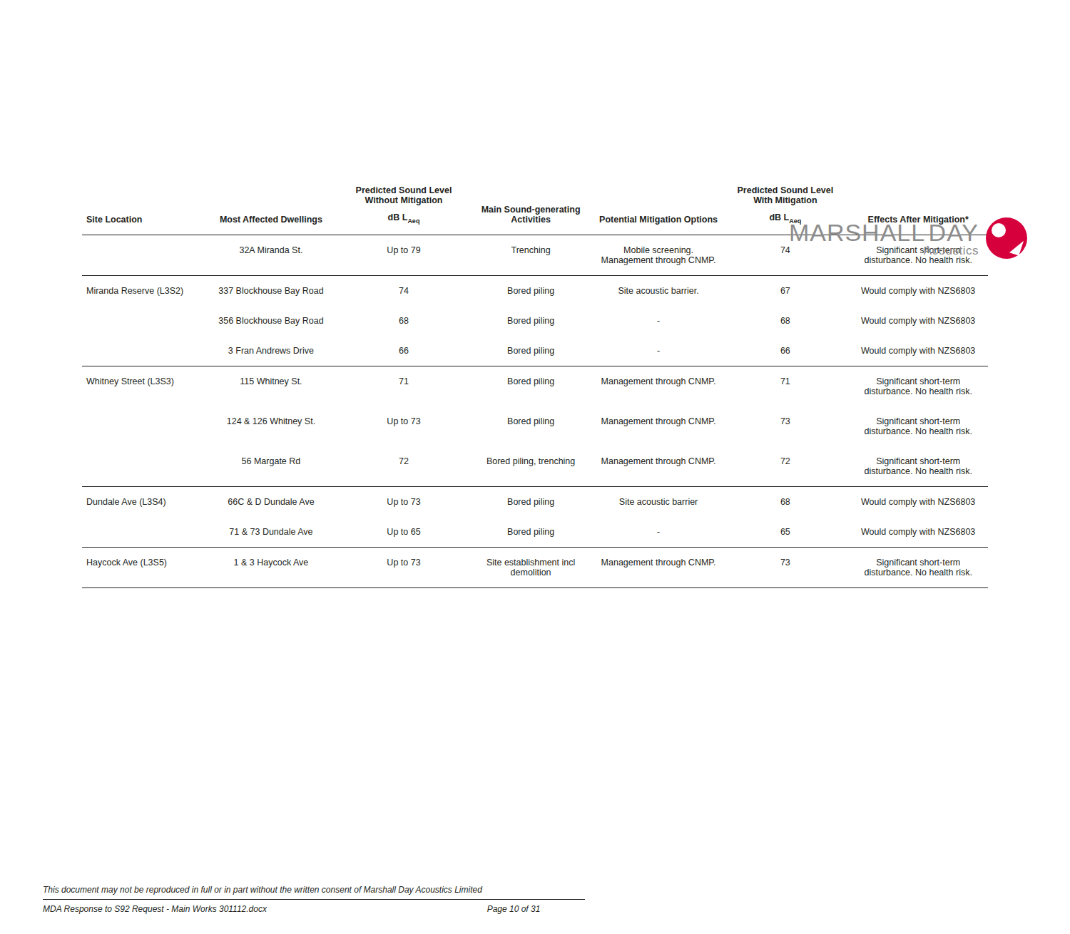MARSHALL DAY
Acoustics
| Site Location | Most Affected Dwellings | Predicted Sound Level Without Mitigation dB L Aeq | Main Sound-generating Activities | Potential Mitigation Options | Predicted Sound Level With Mitigation dB L Aeq | Effects After Mitigation* |
| --- | --- | --- | --- | --- | --- | --- |
| | 32A Miranda St. | Up to 79 | Trenching | Mobile screening. Management through CNMP. | 74 | Significant short-term disturbance. No health risk. |
| Miranda Reserve (L3S2) | 337 Blockhouse Bay Road | 74 | Bored piling | Site acoustic barrier. | 67 | Would comply with NZS6803 |
| | 356 Blockhouse Bay Road | 68 | Bored piling | - | 68 | Would comply with NZS6803 |
| | 3 Fran Andrews Drive | 66 | Bored piling | - | 66 | Would comply with NZS6803 |
| Whitney Street (L3S3) | 115 Whitney St. | 71 | Bored piling | Management through CNMP. | 71 | Significant short-term disturbance. No health risk. |
| | 124 & 126 Whitney St. | Up to 73 | Bored piling | Management through CNMP. | 73 | Significant short-term disturbance. No health risk. |
| | 56 Margate Rd | 72 | Bored piling, trenching | Management through CNMP. | 72 | Significant short-term disturbance. No health risk. |
| Dundale Ave (L3S4) | 66C & D Dundale Ave | Up to 73 | Bored piling | Site acoustic barrier | 68 | Would comply with NZS6803 |
| | 71 & 73 Dundale Ave | Up to 65 | Bored piling | - | 65 | Would comply with NZS6803 |
| Haycock Ave (L3S5) | 1 & 3 Haycock Ave | Up to 73 | Site establishment incl demolition | Management through CNMP. | 73 | Significant short-term disturbance. No health risk. |
This document may not be reproduced in full or in part without the written consent of Marshall Day Acoustics Limited
MDA Response to S92 Request - Main Works 301112.docx
Page 10 of 31